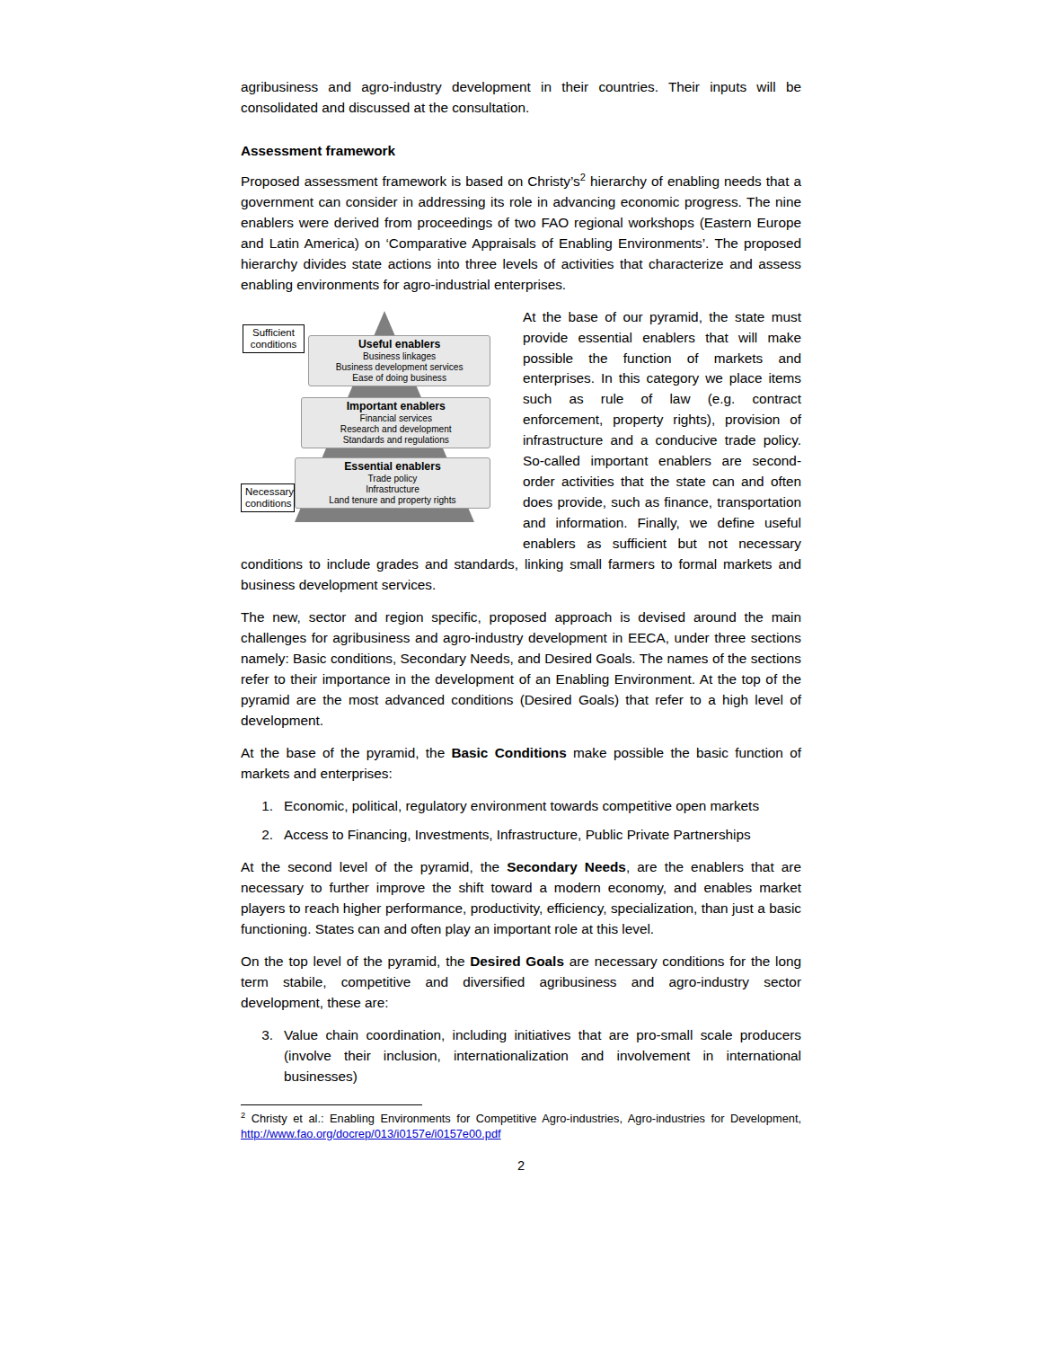agribusiness and agro-industry development in their countries. Their inputs will be consolidated and discussed at the consultation.
Assessment framework
Proposed assessment framework is based on Christy’s2 hierarchy of enabling needs that a government can consider in addressing its role in advancing economic progress. The nine enablers were derived from proceedings of two FAO regional workshops (Eastern Europe and Latin America) on ‘Comparative Appraisals of Enabling Environments’. The proposed hierarchy divides state actions into three levels of activities that characterize and assess enabling environments for agro-industrial enterprises.
Useful enablers Business linkages Business development services Ease of doing business
Important enablers Financial services Research and development Standards and regulations
Essential enablers Trade policy Infrastructure Land tenure and property rights
Sufficient
conditions
Necessary
conditions
At the base of our pyramid, the state must provide essential enablers that will make possible the function of markets and enterprises. In this category we place items such as rule of law (e.g. contract enforcement, property rights), provision of infrastructure and a conducive trade policy. So-called important enablers are second-order activities that the state can and often does provide, such as finance, transportation and information. Finally, we define useful enablers as sufficient but not necessary conditions to include grades and standards, linking small farmers to formal markets and business development services.
The new, sector and region specific, proposed approach is devised around the main challenges for agribusiness and agro-industry development in EECA, under three sections namely: Basic conditions, Secondary Needs, and Desired Goals. The names of the sections refer to their importance in the development of an Enabling Environment. At the top of the pyramid are the most advanced conditions (Desired Goals) that refer to a high level of development.
At the base of the pyramid, the Basic Conditions make possible the basic function of markets and enterprises:
Economic, political, regulatory environment towards competitive open markets
Access to Financing, Investments, Infrastructure, Public Private Partnerships
At the second level of the pyramid, the Secondary Needs, are the enablers that are necessary to further improve the shift toward a modern economy, and enables market players to reach higher performance, productivity, efficiency, specialization, than just a basic functioning. States can and often play an important role at this level.
On the top level of the pyramid, the Desired Goals are necessary conditions for the long term stabile, competitive and diversified agribusiness and agro-industry sector development, these are:
Value chain coordination, including initiatives that are pro-small scale producers (involve their inclusion, internationalization and involvement in international businesses)
2 Christy et al.: Enabling Environments for Competitive Agro-industries, Agro-industries for Development, http://www.fao.org/docrep/013/i0157e/i0157e00.pdf
2